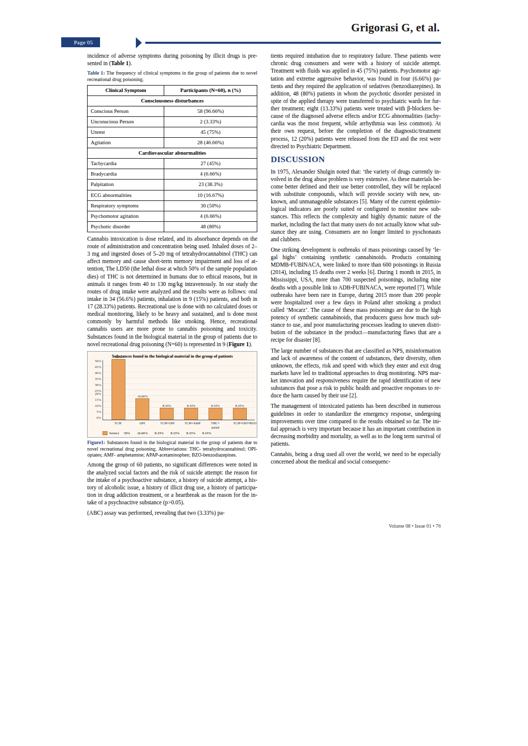Grigorasi G, et al.
Page 05
incidence of adverse symptoms during poisoning by illicit drugs is presented in (Table 1).
Table 1: The frequency of clinical symptoms in the group of patients due to novel recreational drug poisoning.
| Clinical Symptom | Participants (N=60), n (%) |
| --- | --- |
| Consciousness disturbances |
| Conscious Person | 58 (96.66%) |
| Unconscious Person | 2 (3.33%) |
| Unrest | 45 (75%) |
| Agitation | 28 (46.66%) |
| Cardiovascular abnormalities |
| Tachycardia | 27 (45%) |
| Bradycardia | 4 (6.66%) |
| Palpitation | 23 (38.3%) |
| ECG abnormalities | 10 (16.67%) |
| Respiratory symptoms | 30 (50%) |
| Psychomotor agitation | 4 (6.66%) |
| Psychotic disorder | 48 (80%) |
Cannabis intoxication is dose related, and its absorbance depends on the route of administration and concentration being used. Inhaled doses of 2–3 mg and ingested doses of 5–20 mg of tetrahydrocannabinol (THC) can affect memory and cause short-term memory impairment and loss of attention, The LD50 (the lethal dose at which 50% of the sample population dies) of THC is not determined in humans due to ethical reasons, but in animals it ranges from 40 to 130 mg/kg intravenously. In our study the routes of drug intake were analyzed and the results were as follows: oral intake in 34 (56.6%) patients, inhalation in 9 (15%) patients, and both in 17 (28.33%) patients. Recreational use is done with no calculated doses or medical monitoring, likely to be heavy and sustained, and is done most commonly by harmful methods like smoking. Hence, recreational cannabis users are more prone to cannabis poisoning and toxicity. Substances found in the biological material in the group of patients due to novel recreational drug poisoning (N=60) is represented in 9 (Figure 1).
Substances found in the biological material in the group of patients
50% 45% 40% 35% 30% 25% 20% 15% 10% 5% 0%
50%
16.66%
8.33%
8.33%
8.33%
8.33%
TCH
OPI
TCH+OPI
TCH+AMF
THC+ APAP
TCH+OPI+BZO
Series1 50% 16.66% 8.33% 8.33% 8.33% 8.33%
Figure1: Substances found in the biological material in the group of patients due to novel recreational drug poisoning. Abbreviations: THC- tetrahydrocannabinol; OPI- opiates; AMF- amphetamine; APAP-acetaminophen; BZO-benzodiazepines.
Among the group of 60 patients, no significant differences were noted in the analyzed social factors and the risk of suicide attempt: the reason for the intake of a psychoactive substance, a history of suicide attempt, a history of alcoholic issue, a history of illicit drug use, a history of participation in drug addiction treatment, or a heartbreak as the reason for the intake of a psychoactive substance (p>0.05).
(ABC) assay was performed, revealing that two (3.33%) pa-
tients required intubation due to respiratory failure. These patients were chronic drug consumers and were with a history of suicide attempt. Treatment with fluids was applied in 45 (75%) patients. Psychomotor agitation and extreme aggressive behavior, was found in four (6.66%) patients and they required the application of sedatives (benzodiazepines). In addition, 48 (80%) patients in whom the psychotic disorder persisted in spite of the applied therapy were transferred to psychiatric wards for further treatment; eight (13.33%) patients were treated with β-blockers because of the diagnosed adverse effects and/or ECG abnormalities (tachycardia was the most frequent, while arrhythmia was less common). At their own request, before the completion of the diagnostic/treatment process, 12 (20%) patients were released from the ED and the rest were directed to Psychiatric Department.
DISCUSSION
In 1975, Alexander Shulgin noted that: ‘the variety of drugs currently involved in the drug abuse problem is very extensive. As these materials become better defined and their use better controlled, they will be replaced with substitute compounds, which will provide society with new, unknown, and unmanageable substances [5]. Many of the current epidemiological indicators are poorly suited or configured to monitor new substances. This reflects the complexity and highly dynamic nature of the market, including the fact that many users do not actually know what substance they are using. Consumers are no longer limited to pyschonauts and clubbers.
One striking development is outbreaks of mass poisonings caused by ‘legal highs’ containing synthetic cannabinoids. Products containing MDMB-FUBINACA, were linked to more than 600 poisonings in Russia (2014), including 15 deaths over 2 weeks [6]. During 1 month in 2015, in Mississippi, USA, more than 700 suspected poisonings, including nine deaths with a possible link to ADB-FUBINACA, were reported [7]. While outbreaks have been rare in Europe, during 2015 more than 200 people were hospitalized over a few days in Poland after smoking a product called ‘Mocarz’. The cause of these mass poisonings are due to the high potency of synthetic cannabinoids, that producers guess how much substance to use, and poor manufacturing processes leading to uneven distribution of the substance in the product—manufacturing flaws that are a recipe for disaster [8].
The large number of substances that are classified as NPS, misinformation and lack of awareness of the content of substances, their diversity, often unknown, the effects, risk and speed with which they enter and exit drug markets have led to traditional approaches to drug monitoring. NPS market innovation and responsiveness require the rapid identification of new substances that pose a risk to public health and proactive responses to reduce the harm caused by their use [2].
The management of intoxicated patients has been described in numerous guidelines in order to standardize the emergency response, undergoing improvements over time compared to the results obtained so far. The initial approach is very important because it has an important contribution in decreasing morbidity and mortality, as well as to the long term survival of patients.
Cannabis, being a drug used all over the world, we need to be especially concerned about the medical and social consequenc-
Volume 08 • Issue 01 • 76